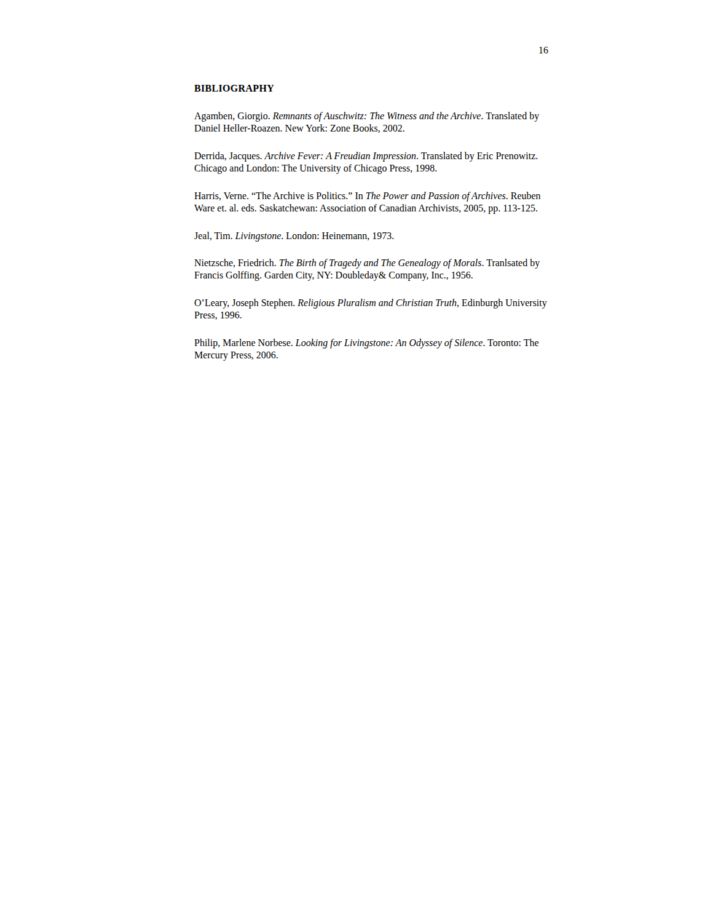16
BIBLIOGRAPHY
Agamben, Giorgio. Remnants of Auschwitz: The Witness and the Archive. Translated by Daniel Heller-Roazen. New York: Zone Books, 2002.
Derrida, Jacques. Archive Fever: A Freudian Impression. Translated by Eric Prenowitz. Chicago and London: The University of Chicago Press, 1998.
Harris, Verne. “The Archive is Politics.” In The Power and Passion of Archives. Reuben Ware et. al. eds. Saskatchewan: Association of Canadian Archivists, 2005, pp. 113-125.
Jeal, Tim. Livingstone. London: Heinemann, 1973.
Nietzsche, Friedrich. The Birth of Tragedy and The Genealogy of Morals. Tranlsated by Francis Golffing. Garden City, NY: Doubleday& Company, Inc., 1956.
O’Leary, Joseph Stephen. Religious Pluralism and Christian Truth, Edinburgh University Press, 1996.
Philip, Marlene Norbese. Looking for Livingstone: An Odyssey of Silence. Toronto: The Mercury Press, 2006.